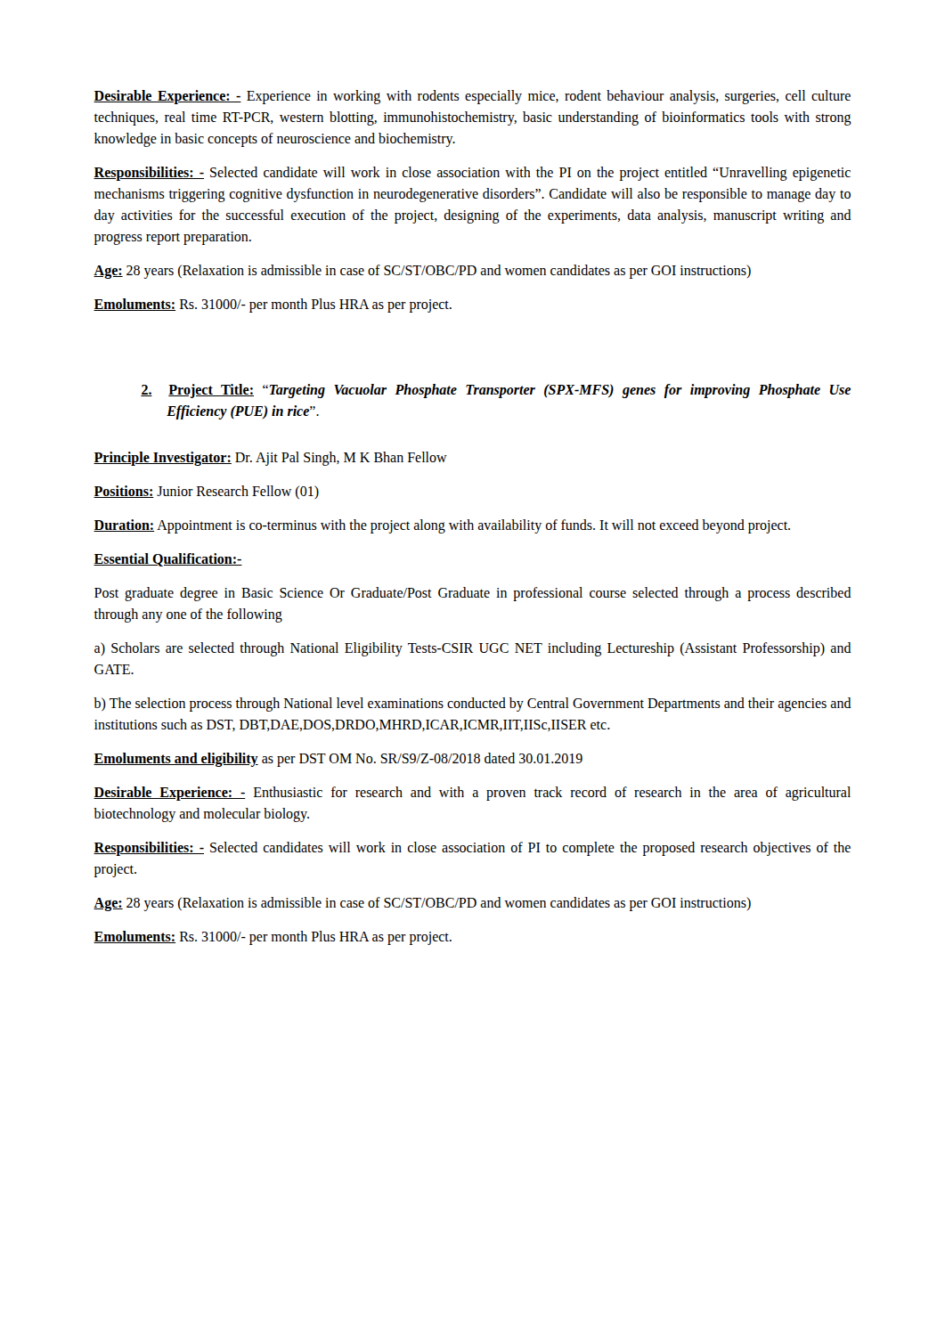Desirable Experience: - Experience in working with rodents especially mice, rodent behaviour analysis, surgeries, cell culture techniques, real time RT-PCR, western blotting, immunohistochemistry, basic understanding of bioinformatics tools with strong knowledge in basic concepts of neuroscience and biochemistry.
Responsibilities: - Selected candidate will work in close association with the PI on the project entitled “Unravelling epigenetic mechanisms triggering cognitive dysfunction in neurodegenerative disorders”. Candidate will also be responsible to manage day to day activities for the successful execution of the project, designing of the experiments, data analysis, manuscript writing and progress report preparation.
Age: 28 years (Relaxation is admissible in case of SC/ST/OBC/PD and women candidates as per GOI instructions)
Emoluments: Rs. 31000/- per month Plus HRA as per project.
2. Project Title: “Targeting Vacuolar Phosphate Transporter (SPX-MFS) genes for improving Phosphate Use Efficiency (PUE) in rice”.
Principle Investigator: Dr. Ajit Pal Singh, M K Bhan Fellow
Positions: Junior Research Fellow (01)
Duration: Appointment is co-terminus with the project along with availability of funds. It will not exceed beyond project.
Essential Qualification:-
Post graduate degree in Basic Science Or Graduate/Post Graduate in professional course selected through a process described through any one of the following
a) Scholars are selected through National Eligibility Tests-CSIR UGC NET including Lectureship (Assistant Professorship) and GATE.
b) The selection process through National level examinations conducted by Central Government Departments and their agencies and institutions such as DST, DBT,DAE,DOS,DRDO,MHRD,ICAR,ICMR,IIT,IISc,IISER etc.
Emoluments and eligibility as per DST OM No. SR/S9/Z-08/2018 dated 30.01.2019
Desirable Experience: - Enthusiastic for research and with a proven track record of research in the area of agricultural biotechnology and molecular biology.
Responsibilities: - Selected candidates will work in close association of PI to complete the proposed research objectives of the project.
Age: 28 years (Relaxation is admissible in case of SC/ST/OBC/PD and women candidates as per GOI instructions)
Emoluments: Rs. 31000/- per month Plus HRA as per project.